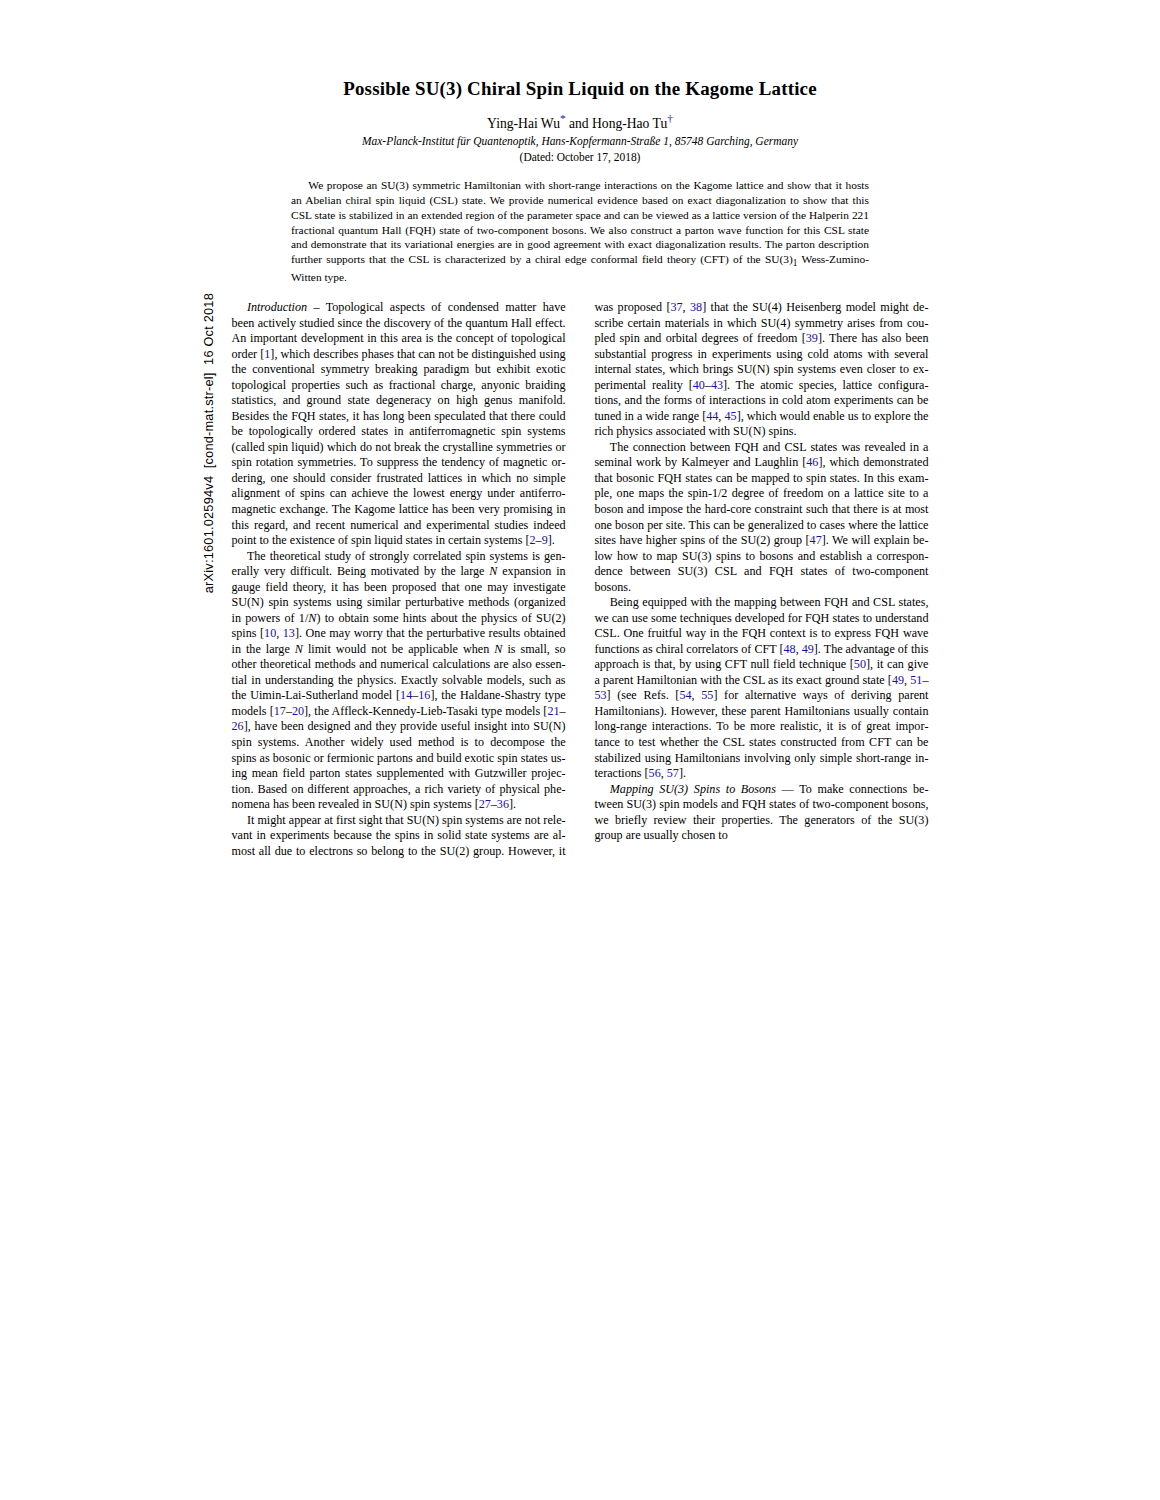arXiv:1601.02594v4 [cond-mat.str-el] 16 Oct 2018
Possible SU(3) Chiral Spin Liquid on the Kagome Lattice
Ying-Hai Wu* and Hong-Hao Tu†
Max-Planck-Institut für Quantenoptik, Hans-Kopfermann-Straße 1, 85748 Garching, Germany
(Dated: October 17, 2018)
We propose an SU(3) symmetric Hamiltonian with short-range interactions on the Kagome lattice and show that it hosts an Abelian chiral spin liquid (CSL) state. We provide numerical evidence based on exact diagonalization to show that this CSL state is stabilized in an extended region of the parameter space and can be viewed as a lattice version of the Halperin 221 fractional quantum Hall (FQH) state of two-component bosons. We also construct a parton wave function for this CSL state and demonstrate that its variational energies are in good agreement with exact diagonalization results. The parton description further supports that the CSL is characterized by a chiral edge conformal field theory (CFT) of the SU(3)1 Wess-Zumino-Witten type.
Introduction – Topological aspects of condensed matter have been actively studied since the discovery of the quantum Hall effect. An important development in this area is the concept of topological order [1], which describes phases that can not be distinguished using the conventional symmetry breaking paradigm but exhibit exotic topological properties such as fractional charge, anyonic braiding statistics, and ground state degeneracy on high genus manifold. Besides the FQH states, it has long been speculated that there could be topologically ordered states in antiferromagnetic spin systems (called spin liquid) which do not break the crystalline symmetries or spin rotation symmetries. To suppress the tendency of magnetic ordering, one should consider frustrated lattices in which no simple alignment of spins can achieve the lowest energy under antiferromagnetic exchange. The Kagome lattice has been very promising in this regard, and recent numerical and experimental studies indeed point to the existence of spin liquid states in certain systems [2–9].
The theoretical study of strongly correlated spin systems is generally very difficult. Being motivated by the large N expansion in gauge field theory, it has been proposed that one may investigate SU(N) spin systems using similar perturbative methods (organized in powers of 1/N) to obtain some hints about the physics of SU(2) spins [10, 13]. One may worry that the perturbative results obtained in the large N limit would not be applicable when N is small, so other theoretical methods and numerical calculations are also essential in understanding the physics. Exactly solvable models, such as the Uimin-Lai-Sutherland model [14–16], the Haldane-Shastry type models [17–20], the Affleck-Kennedy-Lieb-Tasaki type models [21–26], have been designed and they provide useful insight into SU(N) spin systems. Another widely used method is to decompose the spins as bosonic or fermionic partons and build exotic spin states using mean field parton states supplemented with Gutzwiller projection. Based on different approaches, a rich variety of physical phenomena has been revealed in SU(N) spin systems [27–36].
It might appear at first sight that SU(N) spin systems are not relevant in experiments because the spins in solid state systems are almost all due to electrons so belong to the SU(2) group. However, it was proposed [37, 38] that the SU(4) Heisenberg model might describe certain materials in which SU(4) symmetry arises from coupled spin and orbital degrees of freedom [39]. There has also been substantial progress in experiments using cold atoms with several internal states, which brings SU(N) spin systems even closer to experimental reality [40–43]. The atomic species, lattice configurations, and the forms of interactions in cold atom experiments can be tuned in a wide range [44, 45], which would enable us to explore the rich physics associated with SU(N) spins.
The connection between FQH and CSL states was revealed in a seminal work by Kalmeyer and Laughlin [46], which demonstrated that bosonic FQH states can be mapped to spin states. In this example, one maps the spin-1/2 degree of freedom on a lattice site to a boson and impose the hard-core constraint such that there is at most one boson per site. This can be generalized to cases where the lattice sites have higher spins of the SU(2) group [47]. We will explain below how to map SU(3) spins to bosons and establish a correspondence between SU(3) CSL and FQH states of two-component bosons.
Being equipped with the mapping between FQH and CSL states, we can use some techniques developed for FQH states to understand CSL. One fruitful way in the FQH context is to express FQH wave functions as chiral correlators of CFT [48, 49]. The advantage of this approach is that, by using CFT null field technique [50], it can give a parent Hamiltonian with the CSL as its exact ground state [49, 51–53] (see Refs. [54, 55] for alternative ways of deriving parent Hamiltonians). However, these parent Hamiltonians usually contain long-range interactions. To be more realistic, it is of great importance to test whether the CSL states constructed from CFT can be stabilized using Hamiltonians involving only simple short-range interactions [56, 57].
Mapping SU(3) Spins to Bosons — To make connections between SU(3) spin models and FQH states of two-component bosons, we briefly review their properties. The generators of the SU(3) group are usually chosen to